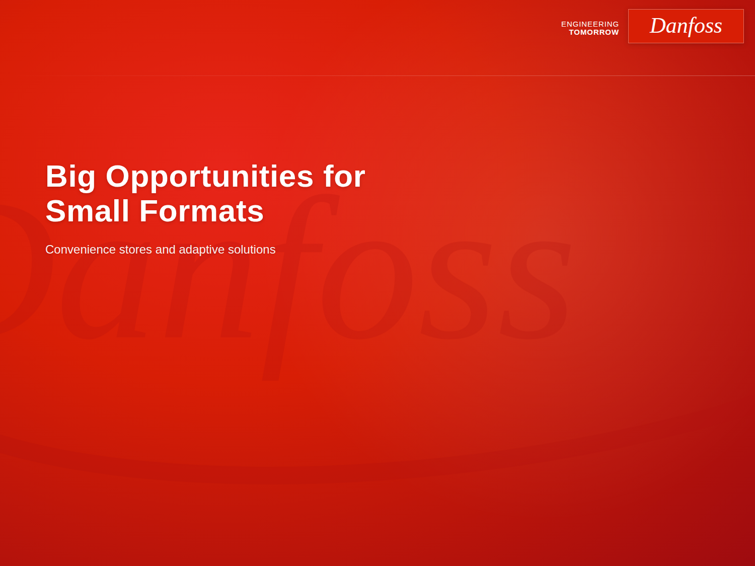Danfoss
ENGINEERING TOMORROW
Danfoss
Big Opportunities for
Small Formats
Convenience stores and adaptive solutions